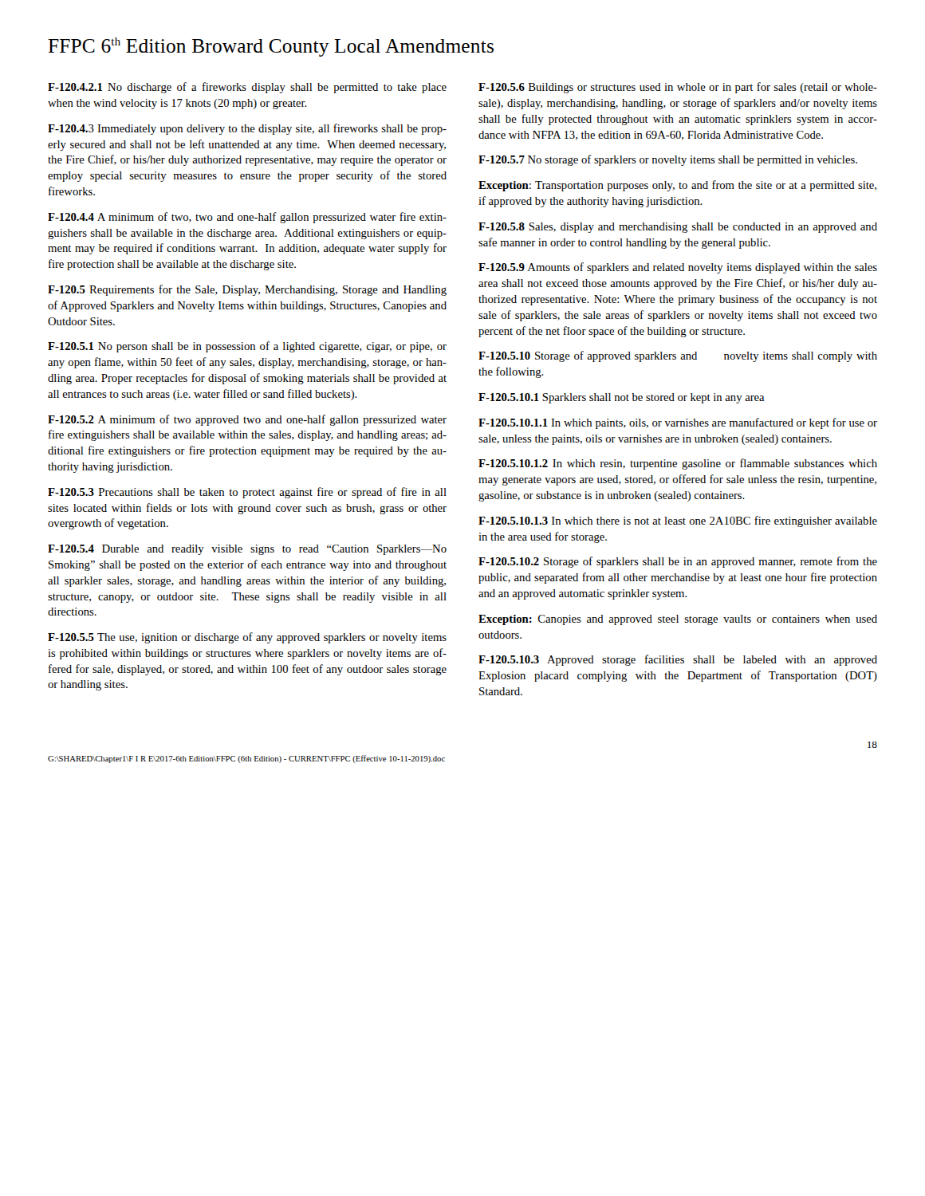FFPC 6th Edition Broward County Local Amendments
F-120.4.2.1 No discharge of a fireworks display shall be permitted to take place when the wind velocity is 17 knots (20 mph) or greater.
F-120.4. 3 Immediately upon delivery to the display site, all fireworks shall be properly secured and shall not be left unattended at any time. When deemed necessary, the Fire Chief, or his/her duly authorized representative, may require the operator or employ special security measures to ensure the proper security of the stored fireworks.
F-120.4.4 A minimum of two, two and one-half gallon pressurized water fire extinguishers shall be available in the discharge area. Additional extinguishers or equipment may be required if conditions warrant. In addition, adequate water supply for fire protection shall be available at the discharge site.
F-120.5 Requirements for the Sale, Display, Merchandising, Storage and Handling of Approved Sparklers and Novelty Items within buildings, Structures, Canopies and Outdoor Sites.
F-120.5.1 No person shall be in possession of a lighted cigarette, cigar, or pipe, or any open flame, within 50 feet of any sales, display, merchandising, storage, or handling area. Proper receptacles for disposal of smoking materials shall be provided at all entrances to such areas (i.e. water filled or sand filled buckets).
F-120.5.2 A minimum of two approved two and one-half gallon pressurized water fire extinguishers shall be available within the sales, display, and handling areas; additional fire extinguishers or fire protection equipment may be required by the authority having jurisdiction.
F-120.5.3 Precautions shall be taken to protect against fire or spread of fire in all sites located within fields or lots with ground cover such as brush, grass or other overgrowth of vegetation.
F-120.5.4 Durable and readily visible signs to read “Caution Sparklers—No Smoking” shall be posted on the exterior of each entrance way into and throughout all sparkler sales, storage, and handling areas within the interior of any building, structure, canopy, or outdoor site. These signs shall be readily visible in all directions.
F-120.5.5 The use, ignition or discharge of any approved sparklers or novelty items is prohibited within buildings or structures where sparklers or novelty items are offered for sale, displayed, or stored, and within 100 feet of any outdoor sales storage or handling sites.
F-120.5.6 Buildings or structures used in whole or in part for sales (retail or wholesale), display, merchandising, handling, or storage of sparklers and/or novelty items shall be fully protected throughout with an automatic sprinklers system in accordance with NFPA 13, the edition in 69A-60, Florida Administrative Code.
F-120.5.7 No storage of sparklers or novelty items shall be permitted in vehicles.
Exception: Transportation purposes only, to and from the site or at a permitted site, if approved by the authority having jurisdiction.
F-120.5.8 Sales, display and merchandising shall be conducted in an approved and safe manner in order to control handling by the general public.
F-120.5.9 Amounts of sparklers and related novelty items displayed within the sales area shall not exceed those amounts approved by the Fire Chief, or his/her duly authorized representative. Note: Where the primary business of the occupancy is not sale of sparklers, the sale areas of sparklers or novelty items shall not exceed two percent of the net floor space of the building or structure.
F-120.5.10 Storage of approved sparklers and novelty items shall comply with the following.
F-120.5.10.1 Sparklers shall not be stored or kept in any area
F-120.5.10.1.1 In which paints, oils, or varnishes are manufactured or kept for use or sale, unless the paints, oils or varnishes are in unbroken (sealed) containers.
F-120.5.10.1.2 In which resin, turpentine gasoline or flammable substances which may generate vapors are used, stored, or offered for sale unless the resin, turpentine, gasoline, or substance is in unbroken (sealed) containers.
F-120.5.10.1.3 In which there is not at least one 2A10BC fire extinguisher available in the area used for storage.
F-120.5.10.2 Storage of sparklers shall be in an approved manner, remote from the public, and separated from all other merchandise by at least one hour fire protection and an approved automatic sprinkler system.
Exception: Canopies and approved steel storage vaults or containers when used outdoors.
F-120.5.10.3 Approved storage facilities shall be labeled with an approved Explosion placard complying with the Department of Transportation (DOT) Standard.
18
G:\SHARED\Chapter1\F I R E\2017-6th Edition\FFPC (6th Edition) - CURRENT\FFPC (Effective 10-11-2019).doc